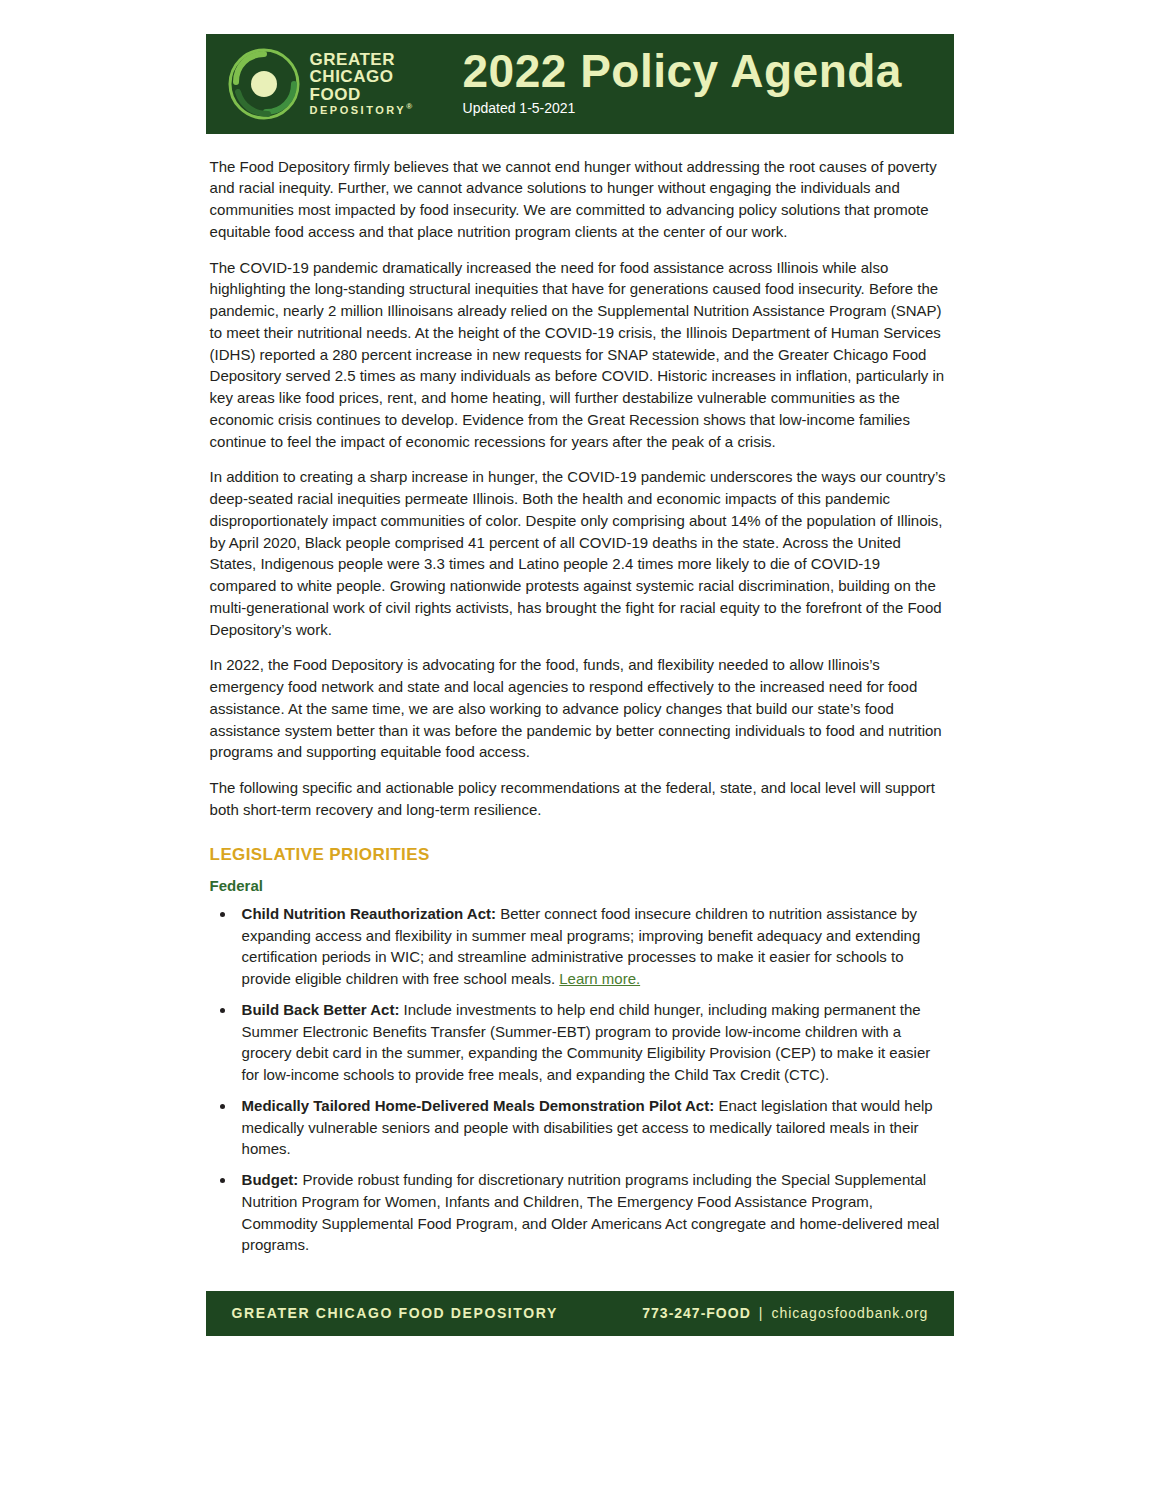GREATER
CHICAGO
FOOD
DEPOSITORY®
2022 Policy Agenda
Updated 1-5-2021
The Food Depository firmly believes that we cannot end hunger without addressing the root causes of poverty and racial inequity. Further, we cannot advance solutions to hunger without engaging the individuals and communities most impacted by food insecurity. We are committed to advancing policy solutions that promote equitable food access and that place nutrition program clients at the center of our work.
The COVID-19 pandemic dramatically increased the need for food assistance across Illinois while also highlighting the long-standing structural inequities that have for generations caused food insecurity. Before the pandemic, nearly 2 million Illinoisans already relied on the Supplemental Nutrition Assistance Program (SNAP) to meet their nutritional needs. At the height of the COVID-19 crisis, the Illinois Department of Human Services (IDHS) reported a 280 percent increase in new requests for SNAP statewide, and the Greater Chicago Food Depository served 2.5 times as many individuals as before COVID. Historic increases in inflation, particularly in key areas like food prices, rent, and home heating, will further destabilize vulnerable communities as the economic crisis continues to develop. Evidence from the Great Recession shows that low-income families continue to feel the impact of economic recessions for years after the peak of a crisis.
In addition to creating a sharp increase in hunger, the COVID-19 pandemic underscores the ways our country’s deep-seated racial inequities permeate Illinois. Both the health and economic impacts of this pandemic disproportionately impact communities of color. Despite only comprising about 14% of the population of Illinois, by April 2020, Black people comprised 41 percent of all COVID-19 deaths in the state. Across the United States, Indigenous people were 3.3 times and Latino people 2.4 times more likely to die of COVID-19 compared to white people. Growing nationwide protests against systemic racial discrimination, building on the multi-generational work of civil rights activists, has brought the fight for racial equity to the forefront of the Food Depository’s work.
In 2022, the Food Depository is advocating for the food, funds, and flexibility needed to allow Illinois’s emergency food network and state and local agencies to respond effectively to the increased need for food assistance. At the same time, we are also working to advance policy changes that build our state’s food assistance system better than it was before the pandemic by better connecting individuals to food and nutrition programs and supporting equitable food access.
The following specific and actionable policy recommendations at the federal, state, and local level will support both short-term recovery and long-term resilience.
LEGISLATIVE PRIORITIES
Federal
Child Nutrition Reauthorization Act: Better connect food insecure children to nutrition assistance by expanding access and flexibility in summer meal programs; improving benefit adequacy and extending certification periods in WIC; and streamline administrative processes to make it easier for schools to provide eligible children with free school meals. Learn more.
Build Back Better Act: Include investments to help end child hunger, including making permanent the Summer Electronic Benefits Transfer (Summer-EBT) program to provide low-income children with a grocery debit card in the summer, expanding the Community Eligibility Provision (CEP) to make it easier for low-income schools to provide free meals, and expanding the Child Tax Credit (CTC).
Medically Tailored Home-Delivered Meals Demonstration Pilot Act: Enact legislation that would help medically vulnerable seniors and people with disabilities get access to medically tailored meals in their homes.
Budget: Provide robust funding for discretionary nutrition programs including the Special Supplemental Nutrition Program for Women, Infants and Children, The Emergency Food Assistance Program, Commodity Supplemental Food Program, and Older Americans Act congregate and home-delivered meal programs.
GREATER CHICAGO FOOD DEPOSITORY
773-247-FOOD|chicagosfoodbank.org